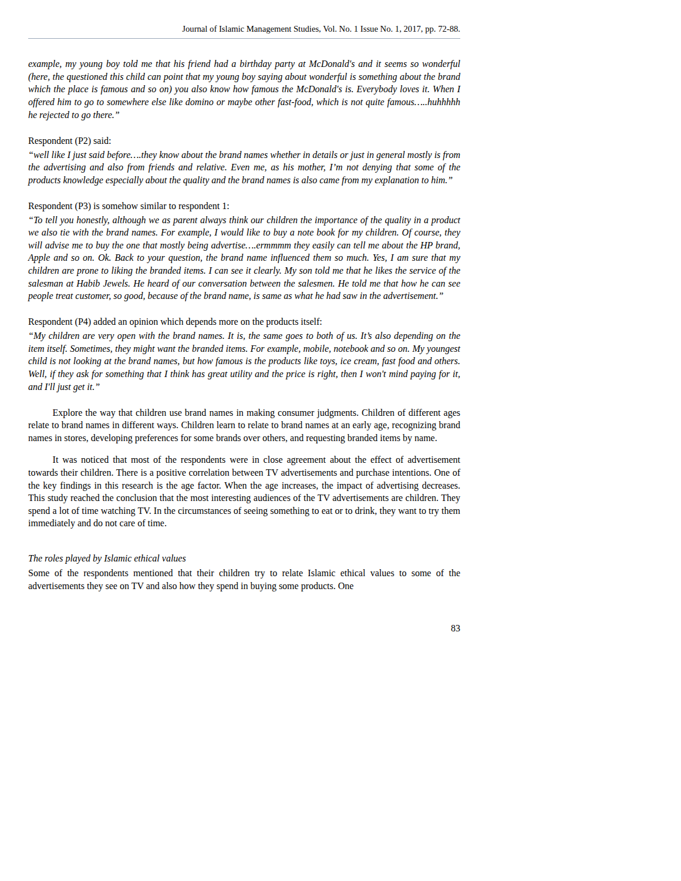Journal of Islamic Management Studies, Vol. No. 1 Issue No. 1, 2017, pp. 72-88.
example, my young boy told me that his friend had a birthday party at McDonald's and it seems so wonderful (here, the questioned this child can point that my young boy saying about wonderful is something about the brand which the place is famous and so on) you also know how famous the McDonald's is. Everybody loves it. When I offered him to go to somewhere else like domino or maybe other fast-food, which is not quite famous…..huhhhhh he rejected to go there.”
Respondent (P2) said:
“well like I just said before….they know about the brand names whether in details or just in general mostly is from the advertising and also from friends and relative. Even me, as his mother, I’m not denying that some of the products knowledge especially about the quality and the brand names is also came from my explanation to him.”
Respondent (P3) is somehow similar to respondent 1:
“To tell you honestly, although we as parent always think our children the importance of the quality in a product we also tie with the brand names. For example, I would like to buy a note book for my children. Of course, they will advise me to buy the one that mostly being advertise….ermmmm they easily can tell me about the HP brand, Apple and so on. Ok. Back to your question, the brand name influenced them so much. Yes, I am sure that my children are prone to liking the branded items. I can see it clearly. My son told me that he likes the service of the salesman at Habib Jewels. He heard of our conversation between the salesmen. He told me that how he can see people treat customer, so good, because of the brand name, is same as what he had saw in the advertisement.”
Respondent (P4) added an opinion which depends more on the products itself:
“My children are very open with the brand names. It is, the same goes to both of us. It’s also depending on the item itself. Sometimes, they might want the branded items. For example, mobile, notebook and so on. My youngest child is not looking at the brand names, but how famous is the products like toys, ice cream, fast food and others. Well, if they ask for something that I think has great utility and the price is right, then I won't mind paying for it, and I'll just get it.”
Explore the way that children use brand names in making consumer judgments. Children of different ages relate to brand names in different ways. Children learn to relate to brand names at an early age, recognizing brand names in stores, developing preferences for some brands over others, and requesting branded items by name.
It was noticed that most of the respondents were in close agreement about the effect of advertisement towards their children. There is a positive correlation between TV advertisements and purchase intentions. One of the key findings in this research is the age factor. When the age increases, the impact of advertising decreases. This study reached the conclusion that the most interesting audiences of the TV advertisements are children. They spend a lot of time watching TV. In the circumstances of seeing something to eat or to drink, they want to try them immediately and do not care of time.
The roles played by Islamic ethical values
Some of the respondents mentioned that their children try to relate Islamic ethical values to some of the advertisements they see on TV and also how they spend in buying some products. One
83